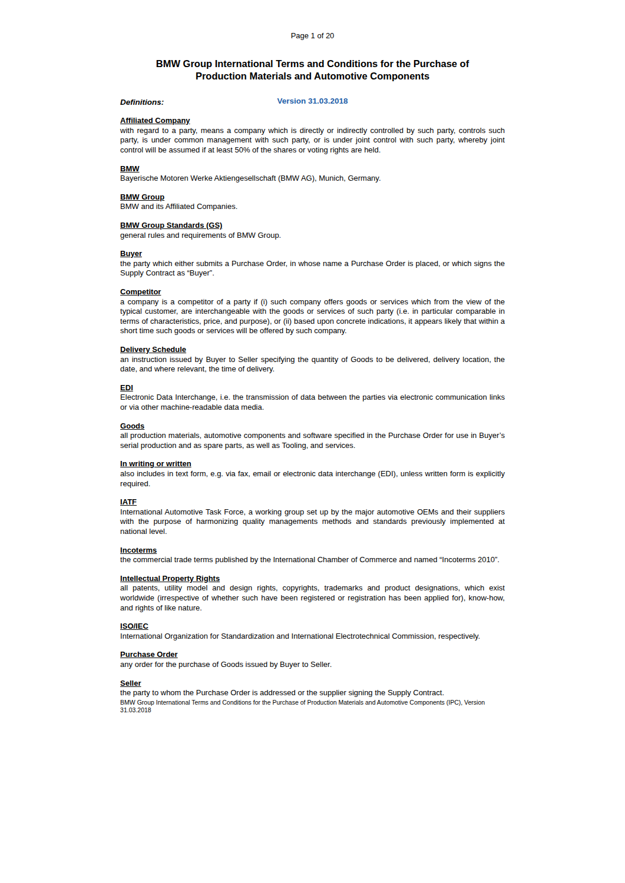Page 1 of 20
BMW Group International Terms and Conditions for the Purchase of Production Materials and Automotive Components
Version 31.03.2018
Definitions:
Affiliated Company
with regard to a party, means a company which is directly or indirectly controlled by such party, controls such party, is under common management with such party, or is under joint control with such party, whereby joint control will be assumed if at least 50% of the shares or voting rights are held.
BMW
Bayerische Motoren Werke Aktiengesellschaft (BMW AG), Munich, Germany.
BMW Group
BMW and its Affiliated Companies.
BMW Group Standards (GS)
general rules and requirements of BMW Group.
Buyer
the party which either submits a Purchase Order, in whose name a Purchase Order is placed, or which signs the Supply Contract as “Buyer”.
Competitor
a company is a competitor of a party if (i) such company offers goods or services which from the view of the typical customer, are interchangeable with the goods or services of such party (i.e. in particular comparable in terms of characteristics, price, and purpose), or (ii) based upon concrete indications, it appears likely that within a short time such goods or services will be offered by such company.
Delivery Schedule
an instruction issued by Buyer to Seller specifying the quantity of Goods to be delivered, delivery location, the date, and where relevant, the time of delivery.
EDI
Electronic Data Interchange, i.e. the transmission of data between the parties via electronic communication links or via other machine-readable data media.
Goods
all production materials, automotive components and software specified in the Purchase Order for use in Buyer’s serial production and as spare parts, as well as Tooling, and services.
In writing or written
also includes in text form, e.g. via fax, email or electronic data interchange (EDI), unless written form is explicitly required.
IATF
International Automotive Task Force, a working group set up by the major automotive OEMs and their suppliers with the purpose of harmonizing quality managements methods and standards previously implemented at national level.
Incoterms
the commercial trade terms published by the International Chamber of Commerce and named “Incoterms 2010”.
Intellectual Property Rights
all patents, utility model and design rights, copyrights, trademarks and product designations, which exist worldwide (irrespective of whether such have been registered or registration has been applied for), know-how, and rights of like nature.
ISO/IEC
International Organization for Standardization and International Electrotechnical Commission, respectively.
Purchase Order
any order for the purchase of Goods issued by Buyer to Seller.
Seller
the party to whom the Purchase Order is addressed or the supplier signing the Supply Contract.
BMW Group International Terms and Conditions for the Purchase of Production Materials and Automotive Components (IPC), Version 31.03.2018